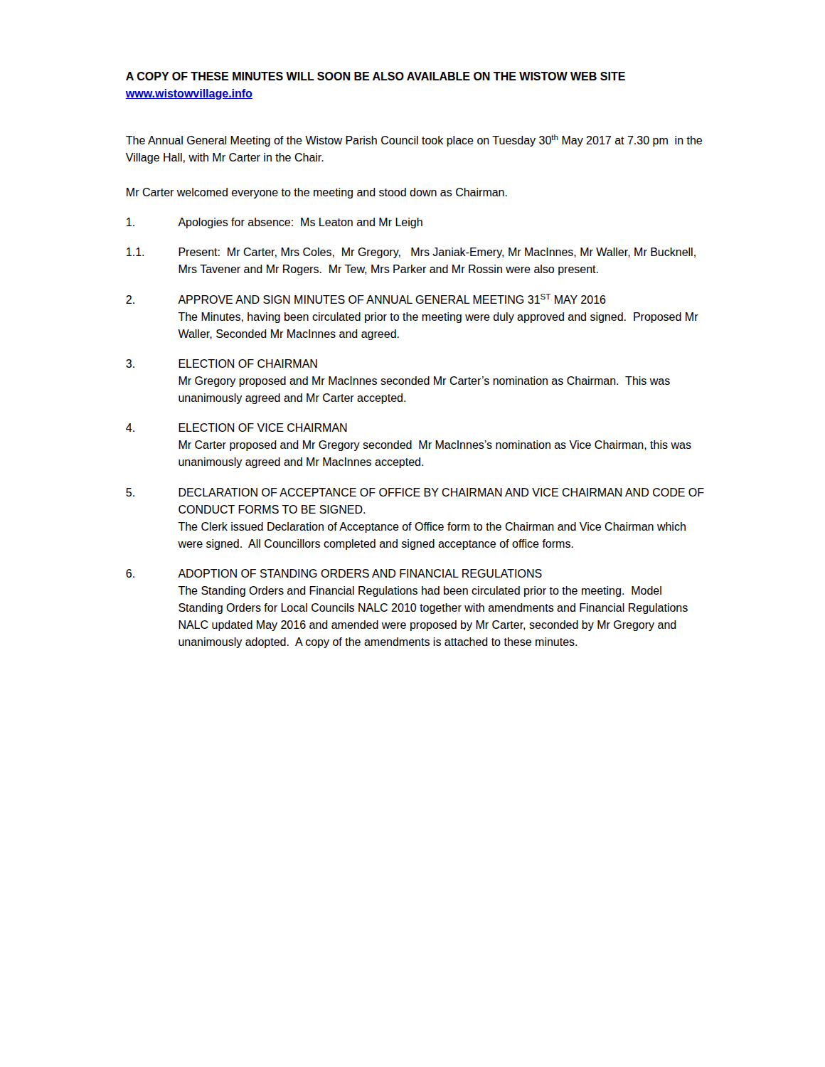A COPY OF THESE MINUTES WILL SOON BE ALSO AVAILABLE ON THE WISTOW WEB SITE www.wistowvillage.info
The Annual General Meeting of the Wistow Parish Council took place on Tuesday 30th May 2017 at 7.30 pm in the Village Hall, with Mr Carter in the Chair.
Mr Carter welcomed everyone to the meeting and stood down as Chairman.
1.
Apologies for absence: Ms Leaton and Mr Leigh
1.1.
Present: Mr Carter, Mrs Coles, Mr Gregory, Mrs Janiak-Emery, Mr MacInnes, Mr Waller, Mr Bucknell, Mrs Tavener and Mr Rogers. Mr Tew, Mrs Parker and Mr Rossin were also present.
2.
APPROVE AND SIGN MINUTES OF ANNUAL GENERAL MEETING 31ST MAY 2016
The Minutes, having been circulated prior to the meeting were duly approved and signed. Proposed Mr Waller, Seconded Mr MacInnes and agreed.
3.
ELECTION OF CHAIRMAN
Mr Gregory proposed and Mr MacInnes seconded Mr Carter’s nomination as Chairman. This was unanimously agreed and Mr Carter accepted.
4.
ELECTION OF VICE CHAIRMAN
Mr Carter proposed and Mr Gregory seconded Mr MacInnes’s nomination as Vice Chairman, this was unanimously agreed and Mr MacInnes accepted.
5.
DECLARATION OF ACCEPTANCE OF OFFICE BY CHAIRMAN AND VICE CHAIRMAN AND CODE OF CONDUCT FORMS TO BE SIGNED.
The Clerk issued Declaration of Acceptance of Office form to the Chairman and Vice Chairman which were signed. All Councillors completed and signed acceptance of office forms.
6.
ADOPTION OF STANDING ORDERS AND FINANCIAL REGULATIONS
The Standing Orders and Financial Regulations had been circulated prior to the meeting. Model Standing Orders for Local Councils NALC 2010 together with amendments and Financial Regulations NALC updated May 2016 and amended were proposed by Mr Carter, seconded by Mr Gregory and unanimously adopted. A copy of the amendments is attached to these minutes.